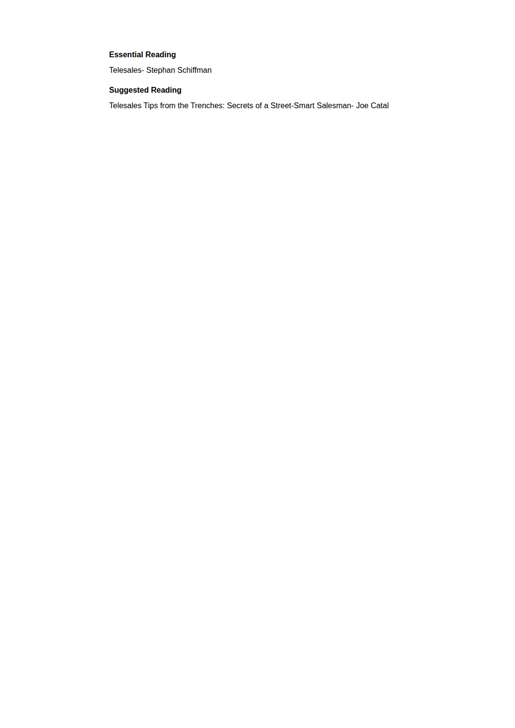Essential Reading
Telesales- Stephan Schiffman
Suggested Reading
Telesales Tips from the Trenches: Secrets of a Street-Smart Salesman- Joe Catal